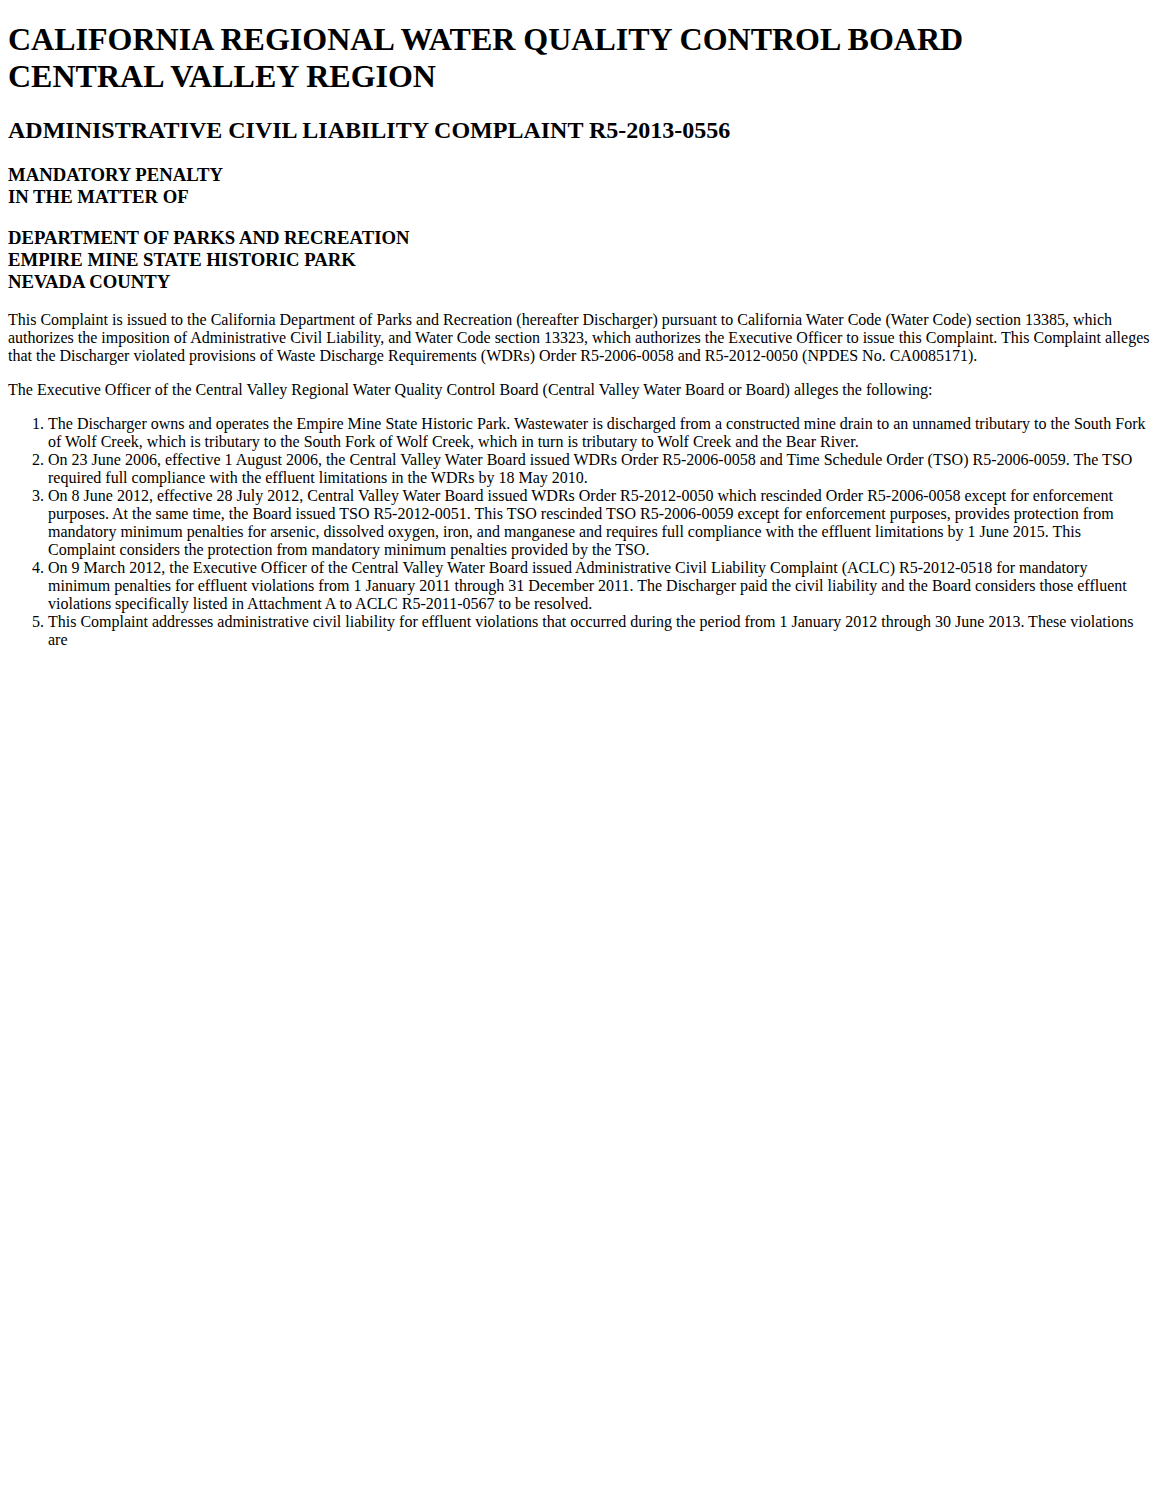CALIFORNIA REGIONAL WATER QUALITY CONTROL BOARD
CENTRAL VALLEY REGION
ADMINISTRATIVE CIVIL LIABILITY COMPLAINT R5-2013-0556
MANDATORY PENALTY
IN THE MATTER OF
DEPARTMENT OF PARKS AND RECREATION
EMPIRE MINE STATE HISTORIC PARK
NEVADA COUNTY
This Complaint is issued to the California Department of Parks and Recreation (hereafter Discharger) pursuant to California Water Code (Water Code) section 13385, which authorizes the imposition of Administrative Civil Liability, and Water Code section 13323, which authorizes the Executive Officer to issue this Complaint. This Complaint alleges that the Discharger violated provisions of Waste Discharge Requirements (WDRs) Order R5-2006-0058 and R5-2012-0050 (NPDES No. CA0085171).
The Executive Officer of the Central Valley Regional Water Quality Control Board (Central Valley Water Board or Board) alleges the following:
The Discharger owns and operates the Empire Mine State Historic Park. Wastewater is discharged from a constructed mine drain to an unnamed tributary to the South Fork of Wolf Creek, which is tributary to the South Fork of Wolf Creek, which in turn is tributary to Wolf Creek and the Bear River.
On 23 June 2006, effective 1 August 2006, the Central Valley Water Board issued WDRs Order R5-2006-0058 and Time Schedule Order (TSO) R5-2006-0059. The TSO required full compliance with the effluent limitations in the WDRs by 18 May 2010.
On 8 June 2012, effective 28 July 2012, Central Valley Water Board issued WDRs Order R5-2012-0050 which rescinded Order R5-2006-0058 except for enforcement purposes. At the same time, the Board issued TSO R5-2012-0051. This TSO rescinded TSO R5-2006-0059 except for enforcement purposes, provides protection from mandatory minimum penalties for arsenic, dissolved oxygen, iron, and manganese and requires full compliance with the effluent limitations by 1 June 2015. This Complaint considers the protection from mandatory minimum penalties provided by the TSO.
On 9 March 2012, the Executive Officer of the Central Valley Water Board issued Administrative Civil Liability Complaint (ACLC) R5-2012-0518 for mandatory minimum penalties for effluent violations from 1 January 2011 through 31 December 2011. The Discharger paid the civil liability and the Board considers those effluent violations specifically listed in Attachment A to ACLC R5-2011-0567 to be resolved.
This Complaint addresses administrative civil liability for effluent violations that occurred during the period from 1 January 2012 through 30 June 2013. These violations are